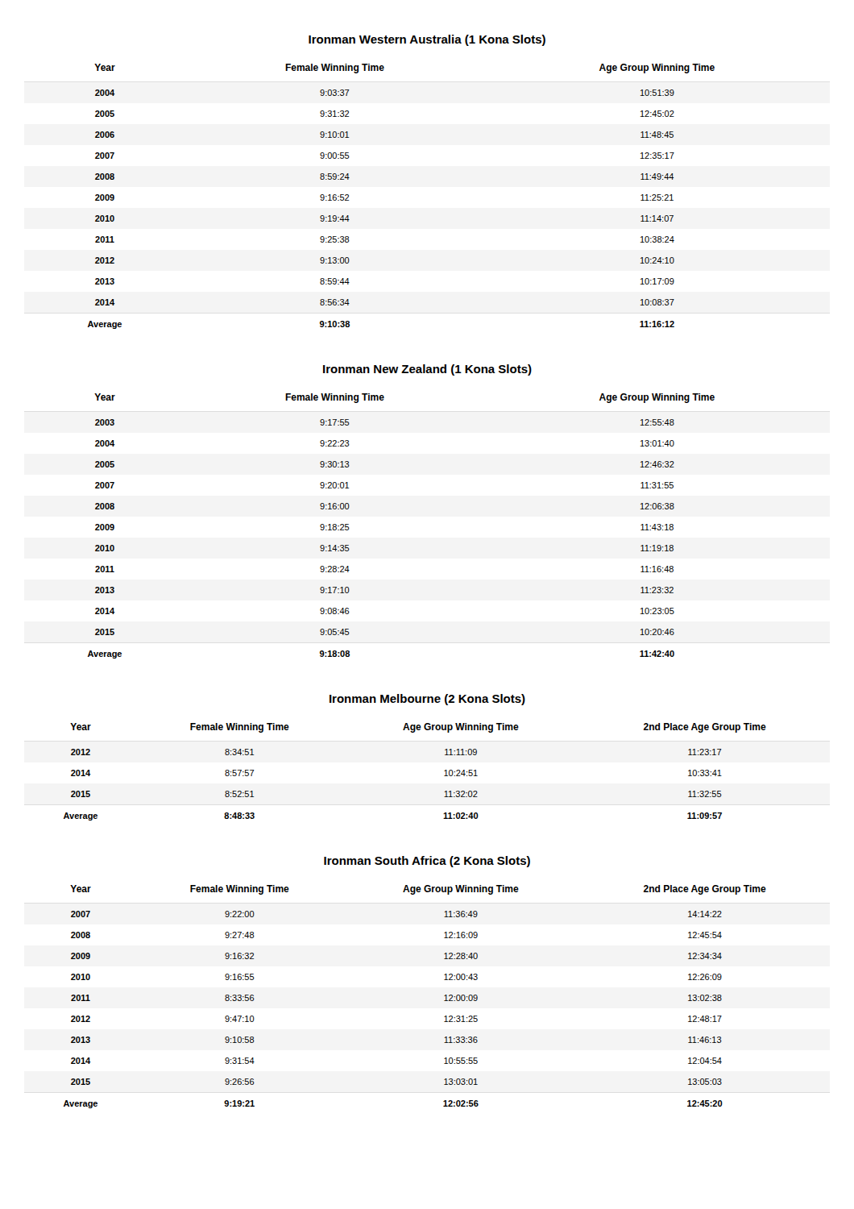Ironman Western Australia (1 Kona Slots)
| Year | Female Winning Time | Age Group Winning Time |
| --- | --- | --- |
| 2004 | 9:03:37 | 10:51:39 |
| 2005 | 9:31:32 | 12:45:02 |
| 2006 | 9:10:01 | 11:48:45 |
| 2007 | 9:00:55 | 12:35:17 |
| 2008 | 8:59:24 | 11:49:44 |
| 2009 | 9:16:52 | 11:25:21 |
| 2010 | 9:19:44 | 11:14:07 |
| 2011 | 9:25:38 | 10:38:24 |
| 2012 | 9:13:00 | 10:24:10 |
| 2013 | 8:59:44 | 10:17:09 |
| 2014 | 8:56:34 | 10:08:37 |
| Average | 9:10:38 | 11:16:12 |
Ironman New Zealand (1 Kona Slots)
| Year | Female Winning Time | Age Group Winning Time |
| --- | --- | --- |
| 2003 | 9:17:55 | 12:55:48 |
| 2004 | 9:22:23 | 13:01:40 |
| 2005 | 9:30:13 | 12:46:32 |
| 2007 | 9:20:01 | 11:31:55 |
| 2008 | 9:16:00 | 12:06:38 |
| 2009 | 9:18:25 | 11:43:18 |
| 2010 | 9:14:35 | 11:19:18 |
| 2011 | 9:28:24 | 11:16:48 |
| 2013 | 9:17:10 | 11:23:32 |
| 2014 | 9:08:46 | 10:23:05 |
| 2015 | 9:05:45 | 10:20:46 |
| Average | 9:18:08 | 11:42:40 |
Ironman Melbourne (2 Kona Slots)
| Year | Female Winning Time | Age Group Winning Time | 2nd Place Age Group Time |
| --- | --- | --- | --- |
| 2012 | 8:34:51 | 11:11:09 | 11:23:17 |
| 2014 | 8:57:57 | 10:24:51 | 10:33:41 |
| 2015 | 8:52:51 | 11:32:02 | 11:32:55 |
| Average | 8:48:33 | 11:02:40 | 11:09:57 |
Ironman South Africa (2 Kona Slots)
| Year | Female Winning Time | Age Group Winning Time | 2nd Place Age Group Time |
| --- | --- | --- | --- |
| 2007 | 9:22:00 | 11:36:49 | 14:14:22 |
| 2008 | 9:27:48 | 12:16:09 | 12:45:54 |
| 2009 | 9:16:32 | 12:28:40 | 12:34:34 |
| 2010 | 9:16:55 | 12:00:43 | 12:26:09 |
| 2011 | 8:33:56 | 12:00:09 | 13:02:38 |
| 2012 | 9:47:10 | 12:31:25 | 12:48:17 |
| 2013 | 9:10:58 | 11:33:36 | 11:46:13 |
| 2014 | 9:31:54 | 10:55:55 | 12:04:54 |
| 2015 | 9:26:56 | 13:03:01 | 13:05:03 |
| Average | 9:19:21 | 12:02:56 | 12:45:20 |